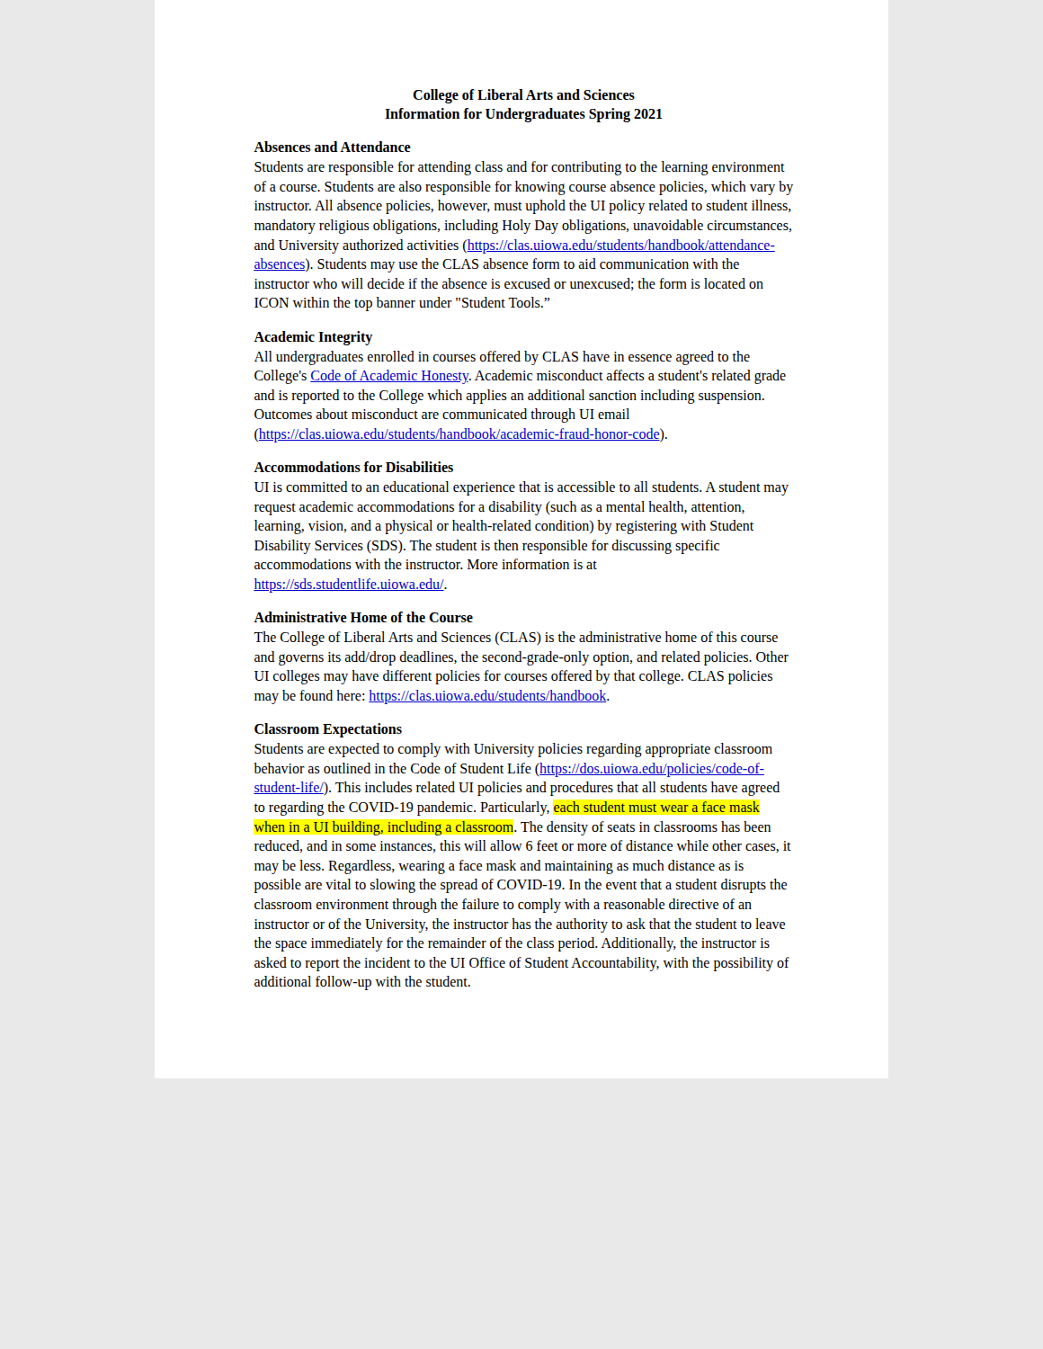College of Liberal Arts and Sciences Information for Undergraduates Spring 2021
Absences and Attendance
Students are responsible for attending class and for contributing to the learning environment of a course. Students are also responsible for knowing course absence policies, which vary by instructor. All absence policies, however, must uphold the UI policy related to student illness, mandatory religious obligations, including Holy Day obligations, unavoidable circumstances, and University authorized activities (https://clas.uiowa.edu/students/handbook/attendance-absences). Students may use the CLAS absence form to aid communication with the instructor who will decide if the absence is excused or unexcused; the form is located on ICON within the top banner under "Student Tools.”
Academic Integrity
All undergraduates enrolled in courses offered by CLAS have in essence agreed to the College's Code of Academic Honesty. Academic misconduct affects a student's related grade and is reported to the College which applies an additional sanction including suspension. Outcomes about misconduct are communicated through UI email (https://clas.uiowa.edu/students/handbook/academic-fraud-honor-code).
Accommodations for Disabilities
UI is committed to an educational experience that is accessible to all students. A student may request academic accommodations for a disability (such as a mental health, attention, learning, vision, and a physical or health-related condition) by registering with Student Disability Services (SDS). The student is then responsible for discussing specific accommodations with the instructor. More information is at https://sds.studentlife.uiowa.edu/.
Administrative Home of the Course
The College of Liberal Arts and Sciences (CLAS) is the administrative home of this course and governs its add/drop deadlines, the second-grade-only option, and related policies. Other UI colleges may have different policies for courses offered by that college. CLAS policies may be found here: https://clas.uiowa.edu/students/handbook.
Classroom Expectations
Students are expected to comply with University policies regarding appropriate classroom behavior as outlined in the Code of Student Life (https://dos.uiowa.edu/policies/code-of-student-life/). This includes related UI policies and procedures that all students have agreed to regarding the COVID-19 pandemic. Particularly, each student must wear a face mask when in a UI building, including a classroom. The density of seats in classrooms has been reduced, and in some instances, this will allow 6 feet or more of distance while other cases, it may be less. Regardless, wearing a face mask and maintaining as much distance as is possible are vital to slowing the spread of COVID-19. In the event that a student disrupts the classroom environment through the failure to comply with a reasonable directive of an instructor or of the University, the instructor has the authority to ask that the student to leave the space immediately for the remainder of the class period. Additionally, the instructor is asked to report the incident to the UI Office of Student Accountability, with the possibility of additional follow-up with the student.